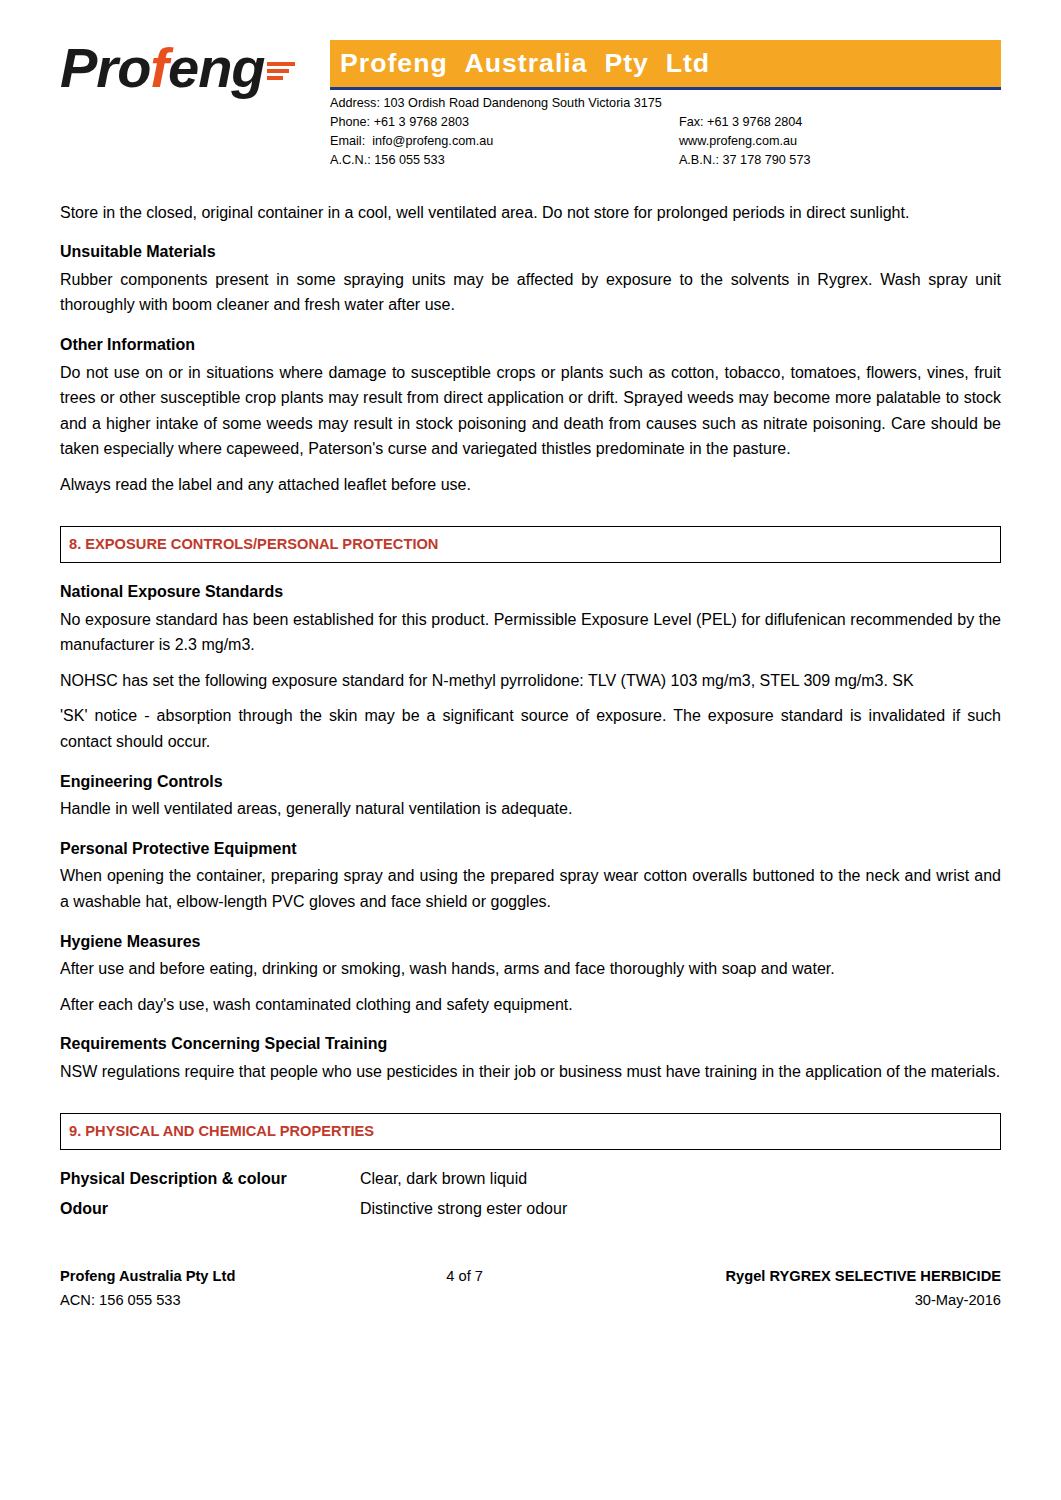Pro feng
Profeng Australia Pty Ltd
| Address: 103 Ordish Road Dandenong South Victoria 3175 |
| Phone: +61 3 9768 2803 | Fax: +61 3 9768 2804 |
| Email: info@profeng.com.au | www.profeng.com.au |
| A.C.N.: 156 055 533 | A.B.N.: 37 178 790 573 |
Store in the closed, original container in a cool, well ventilated area. Do not store for prolonged periods in direct sunlight.
Unsuitable Materials
Rubber components present in some spraying units may be affected by exposure to the solvents in Rygrex. Wash spray unit thoroughly with boom cleaner and fresh water after use.
Other Information
Do not use on or in situations where damage to susceptible crops or plants such as cotton, tobacco, tomatoes, flowers, vines, fruit trees or other susceptible crop plants may result from direct application or drift. Sprayed weeds may become more palatable to stock and a higher intake of some weeds may result in stock poisoning and death from causes such as nitrate poisoning. Care should be taken especially where capeweed, Paterson's curse and variegated thistles predominate in the pasture.
Always read the label and any attached leaflet before use.
8. EXPOSURE CONTROLS/PERSONAL PROTECTION
National Exposure Standards
No exposure standard has been established for this product. Permissible Exposure Level (PEL) for diflufenican recommended by the manufacturer is 2.3 mg/m3.
NOHSC has set the following exposure standard for N-methyl pyrrolidone: TLV (TWA) 103 mg/m3, STEL 309 mg/m3. SK
'SK' notice - absorption through the skin may be a significant source of exposure. The exposure standard is invalidated if such contact should occur.
Engineering Controls
Handle in well ventilated areas, generally natural ventilation is adequate.
Personal Protective Equipment
When opening the container, preparing spray and using the prepared spray wear cotton overalls buttoned to the neck and wrist and a washable hat, elbow-length PVC gloves and face shield or goggles.
Hygiene Measures
After use and before eating, drinking or smoking, wash hands, arms and face thoroughly with soap and water.
After each day's use, wash contaminated clothing and safety equipment.
Requirements Concerning Special Training
NSW regulations require that people who use pesticides in their job or business must have training in the application of the materials.
9. PHYSICAL AND CHEMICAL PROPERTIES
| Physical Description & colour | Clear, dark brown liquid |
| Odour | Distinctive strong ester odour |
| Profeng Australia Pty Ltd | 4 of 7 | Rygel RYGREX SELECTIVE HERBICIDE |
| ACN: 156 055 533 | | 30-May-2016 |